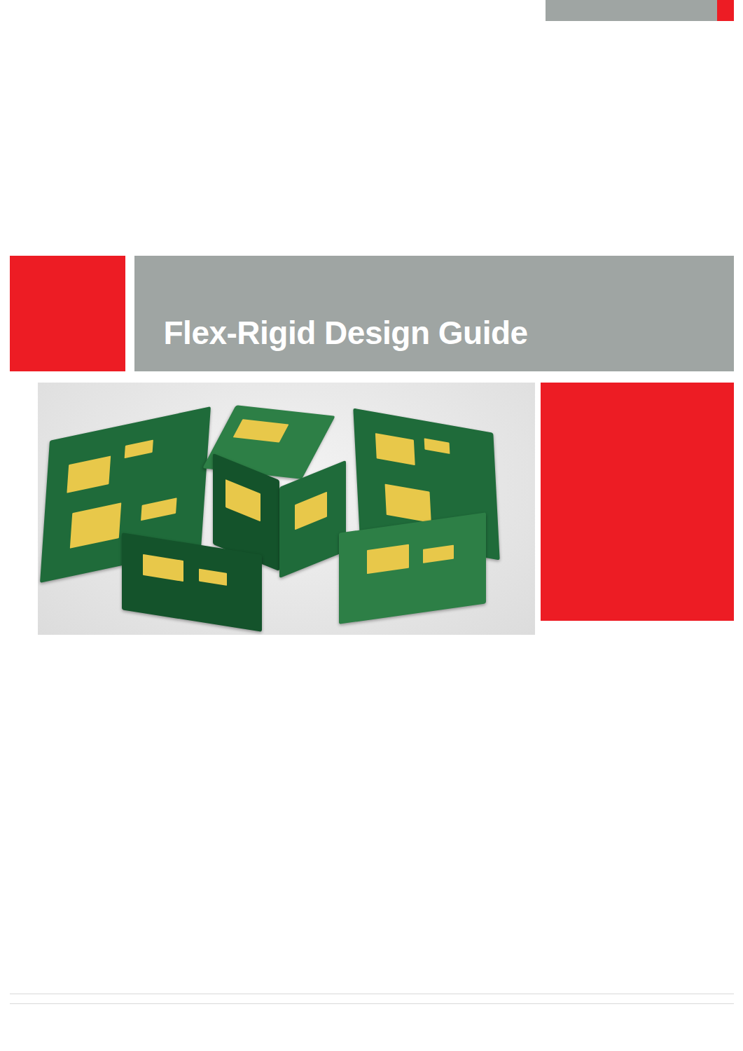Flex-Rigid Design Guide